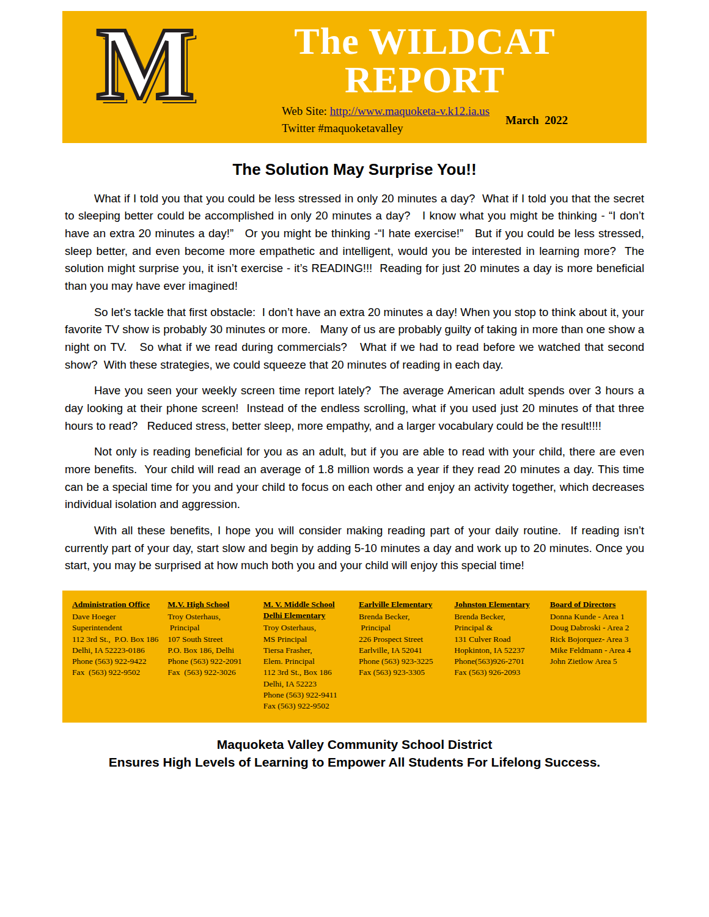M
The WILDCAT
REPORT
Web Site: http://www.maquoketa-v.k12.ia.us
Twitter #maquoketavalley
March 2022
The Solution May Surprise You!!
What if I told you that you could be less stressed in only 20 minutes a day? What if I told you that the secret to sleeping better could be accomplished in only 20 minutes a day? I know what you might be thinking - “I don’t have an extra 20 minutes a day!” Or you might be thinking -“I hate exercise!” But if you could be less stressed, sleep better, and even become more empathetic and intelligent, would you be interested in learning more? The solution might surprise you, it isn’t exercise - it’s READING!!! Reading for just 20 minutes a day is more beneficial than you may have ever imagined!
So let’s tackle that first obstacle: I don’t have an extra 20 minutes a day! When you stop to think about it, your favorite TV show is probably 30 minutes or more. Many of us are probably guilty of taking in more than one show a night on TV. So what if we read during commercials? What if we had to read before we watched that second show? With these strategies, we could squeeze that 20 minutes of reading in each day.
Have you seen your weekly screen time report lately? The average American adult spends over 3 hours a day looking at their phone screen! Instead of the endless scrolling, what if you used just 20 minutes of that three hours to read? Reduced stress, better sleep, more empathy, and a larger vocabulary could be the result!!!!
Not only is reading beneficial for you as an adult, but if you are able to read with your child, there are even more benefits. Your child will read an average of 1.8 million words a year if they read 20 minutes a day. This time can be a special time for you and your child to focus on each other and enjoy an activity together, which decreases individual isolation and aggression.
With all these benefits, I hope you will consider making reading part of your daily routine. If reading isn’t currently part of your day, start slow and begin by adding 5-10 minutes a day and work up to 20 minutes. Once you start, you may be surprised at how much both you and your child will enjoy this special time!
Administration Office
Dave Hoeger
Superintendent
112 3rd St., P.O. Box 186
Delhi, IA 52223-0186
Phone (563) 922-9422
Fax (563) 922-9502
M.V. High School
Troy Osterhaus,
Principal
107 South Street
P.O. Box 186, Delhi
Phone (563) 922-2091
Fax (563) 922-3026
M. V. Middle School
Delhi Elementary
Troy Osterhaus,
MS Principal
Tiersa Frasher,
Elem. Principal
112 3rd St., Box 186
Delhi, IA 52223
Phone (563) 922-9411
Fax (563) 922-9502
Earlville Elementary
Brenda Becker,
Principal
226 Prospect Street
Earlville, IA 52041
Phone (563) 923-3225
Fax (563) 923-3305
Johnston Elementary
Brenda Becker,
Principal &
131 Culver Road
Hopkinton, IA 52237
Phone(563)926-2701
Fax (563) 926-2093
Board of Directors
Donna Kunde - Area 1
Doug Dabroski - Area 2
Rick Bojorquez- Area 3
Mike Feldmann - Area 4
John Zietlow Area 5
Maquoketa Valley Community School District
Ensures High Levels of Learning to Empower All Students For Lifelong Success.